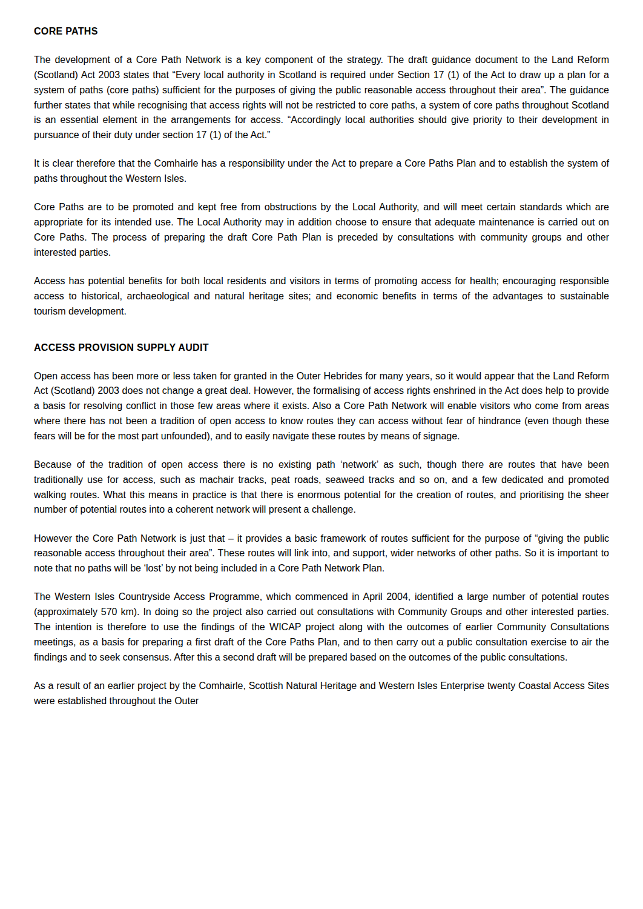CORE PATHS
The development of a Core Path Network is a key component of the strategy. The draft guidance document to the Land Reform (Scotland) Act 2003 states that “Every local authority in Scotland is required under Section 17 (1) of the Act to draw up a plan for a system of paths (core paths) sufficient for the purposes of giving the public reasonable access throughout their area”. The guidance further states that while recognising that access rights will not be restricted to core paths, a system of core paths throughout Scotland is an essential element in the arrangements for access. “Accordingly local authorities should give priority to their development in pursuance of their duty under section 17 (1) of the Act.”
It is clear therefore that the Comhairle has a responsibility under the Act to prepare a Core Paths Plan and to establish the system of paths throughout the Western Isles.
Core Paths are to be promoted and kept free from obstructions by the Local Authority, and will meet certain standards which are appropriate for its intended use. The Local Authority may in addition choose to ensure that adequate maintenance is carried out on Core Paths. The process of preparing the draft Core Path Plan is preceded by consultations with community groups and other interested parties.
Access has potential benefits for both local residents and visitors in terms of promoting access for health; encouraging responsible access to historical, archaeological and natural heritage sites; and economic benefits in terms of the advantages to sustainable tourism development.
ACCESS PROVISION SUPPLY AUDIT
Open access has been more or less taken for granted in the Outer Hebrides for many years, so it would appear that the Land Reform Act (Scotland) 2003 does not change a great deal. However, the formalising of access rights enshrined in the Act does help to provide a basis for resolving conflict in those few areas where it exists. Also a Core Path Network will enable visitors who come from areas where there has not been a tradition of open access to know routes they can access without fear of hindrance (even though these fears will be for the most part unfounded), and to easily navigate these routes by means of signage.
Because of the tradition of open access there is no existing path ‘network’ as such, though there are routes that have been traditionally use for access, such as machair tracks, peat roads, seaweed tracks and so on, and a few dedicated and promoted walking routes. What this means in practice is that there is enormous potential for the creation of routes, and prioritising the sheer number of potential routes into a coherent network will present a challenge.
However the Core Path Network is just that – it provides a basic framework of routes sufficient for the purpose of “giving the public reasonable access throughout their area”. These routes will link into, and support, wider networks of other paths. So it is important to note that no paths will be ‘lost’ by not being included in a Core Path Network Plan.
The Western Isles Countryside Access Programme, which commenced in April 2004, identified a large number of potential routes (approximately 570 km). In doing so the project also carried out consultations with Community Groups and other interested parties. The intention is therefore to use the findings of the WICAP project along with the outcomes of earlier Community Consultations meetings, as a basis for preparing a first draft of the Core Paths Plan, and to then carry out a public consultation exercise to air the findings and to seek consensus. After this a second draft will be prepared based on the outcomes of the public consultations.
As a result of an earlier project by the Comhairle, Scottish Natural Heritage and Western Isles Enterprise twenty Coastal Access Sites were established throughout the Outer